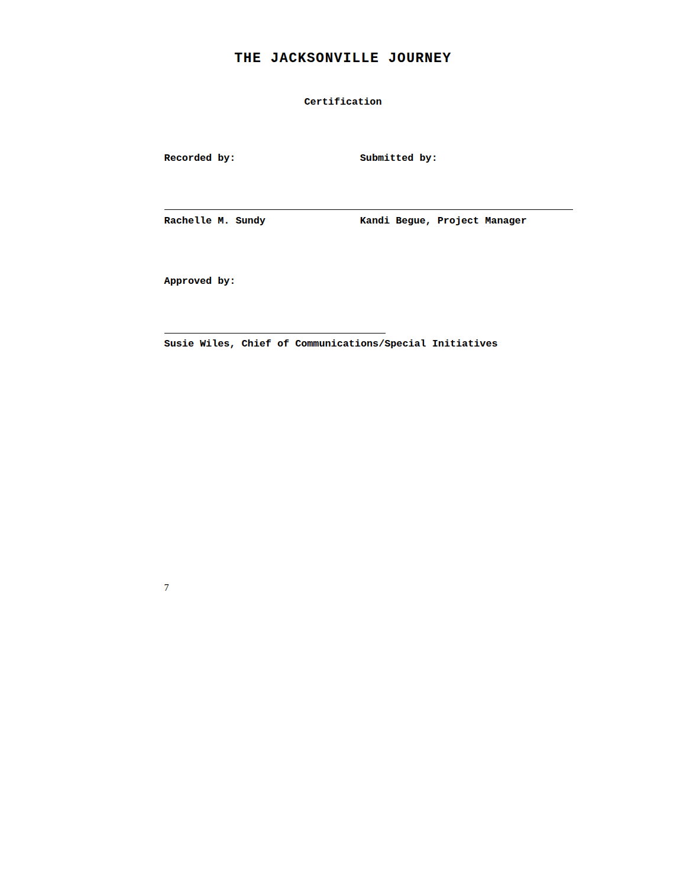THE JACKSONVILLE JOURNEY
Certification
| Recorded by: Rachelle M. Sundy | Submitted by: Kandi Begue, Project Manager |
Approved by:
Susie Wiles, Chief of Communications/Special Initiatives
7